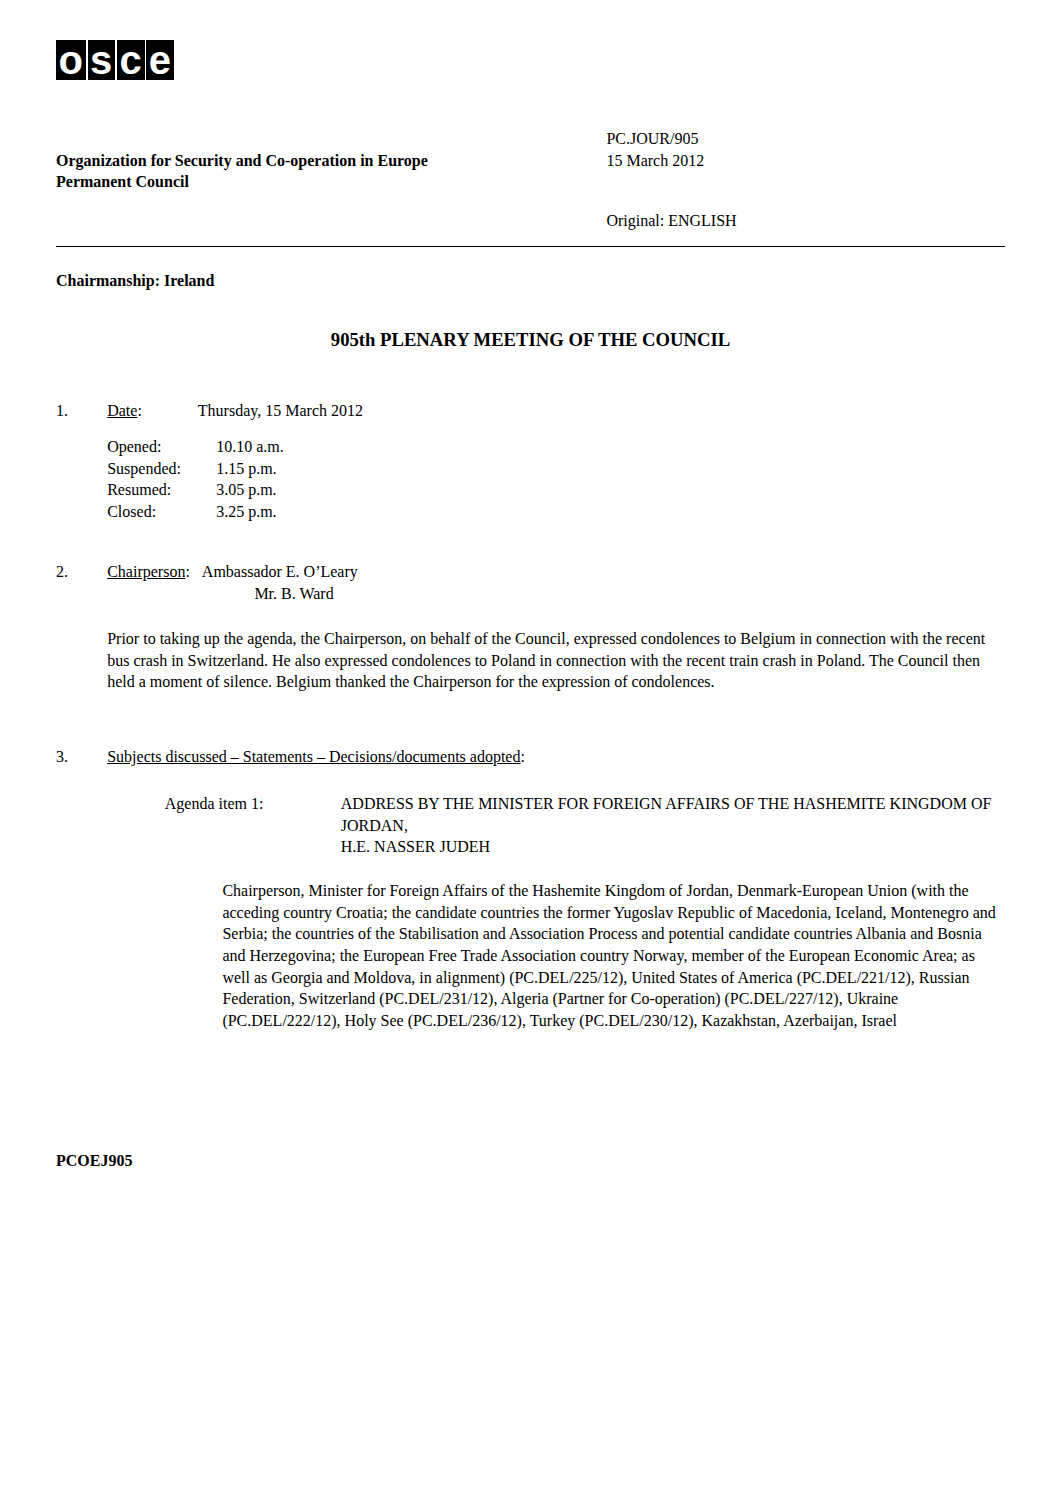osce
| | PC.JOUR/905 |
| Organization for Security and Co-operation in Europe Permanent Council | 15 March 2012 |
| | Original: ENGLISH |
Chairmanship: Ireland
905th PLENARY MEETING OF THE COUNCIL
1.
Date: Thursday, 15 March 2012
| Opened: | 10.10 a.m. |
| Suspended: | 1.15 p.m. |
| Resumed: | 3.05 p.m. |
| Closed: | 3.25 p.m. |
2.
Chairperson: Ambassador E. O’Leary
Mr. B. Ward
Prior to taking up the agenda, the Chairperson, on behalf of the Council, expressed condolences to Belgium in connection with the recent bus crash in Switzerland. He also expressed condolences to Poland in connection with the recent train crash in Poland. The Council then held a moment of silence. Belgium thanked the Chairperson for the expression of condolences.
3.
Subjects discussed – Statements – Decisions/documents adopted:
Agenda item 1:
ADDRESS BY THE MINISTER FOR FOREIGN AFFAIRS OF THE HASHEMITE KINGDOM OF JORDAN,
H.E. NASSER JUDEH
Chairperson, Minister for Foreign Affairs of the Hashemite Kingdom of Jordan, Denmark-European Union (with the acceding country Croatia; the candidate countries the former Yugoslav Republic of Macedonia, Iceland, Montenegro and Serbia; the countries of the Stabilisation and Association Process and potential candidate countries Albania and Bosnia and Herzegovina; the European Free Trade Association country Norway, member of the European Economic Area; as well as Georgia and Moldova, in alignment) (PC.DEL/225/12), United States of America (PC.DEL/221/12), Russian Federation, Switzerland (PC.DEL/231/12), Algeria (Partner for Co-operation) (PC.DEL/227/12), Ukraine (PC.DEL/222/12), Holy See (PC.DEL/236/12), Turkey (PC.DEL/230/12), Kazakhstan, Azerbaijan, Israel
PCOEJ905